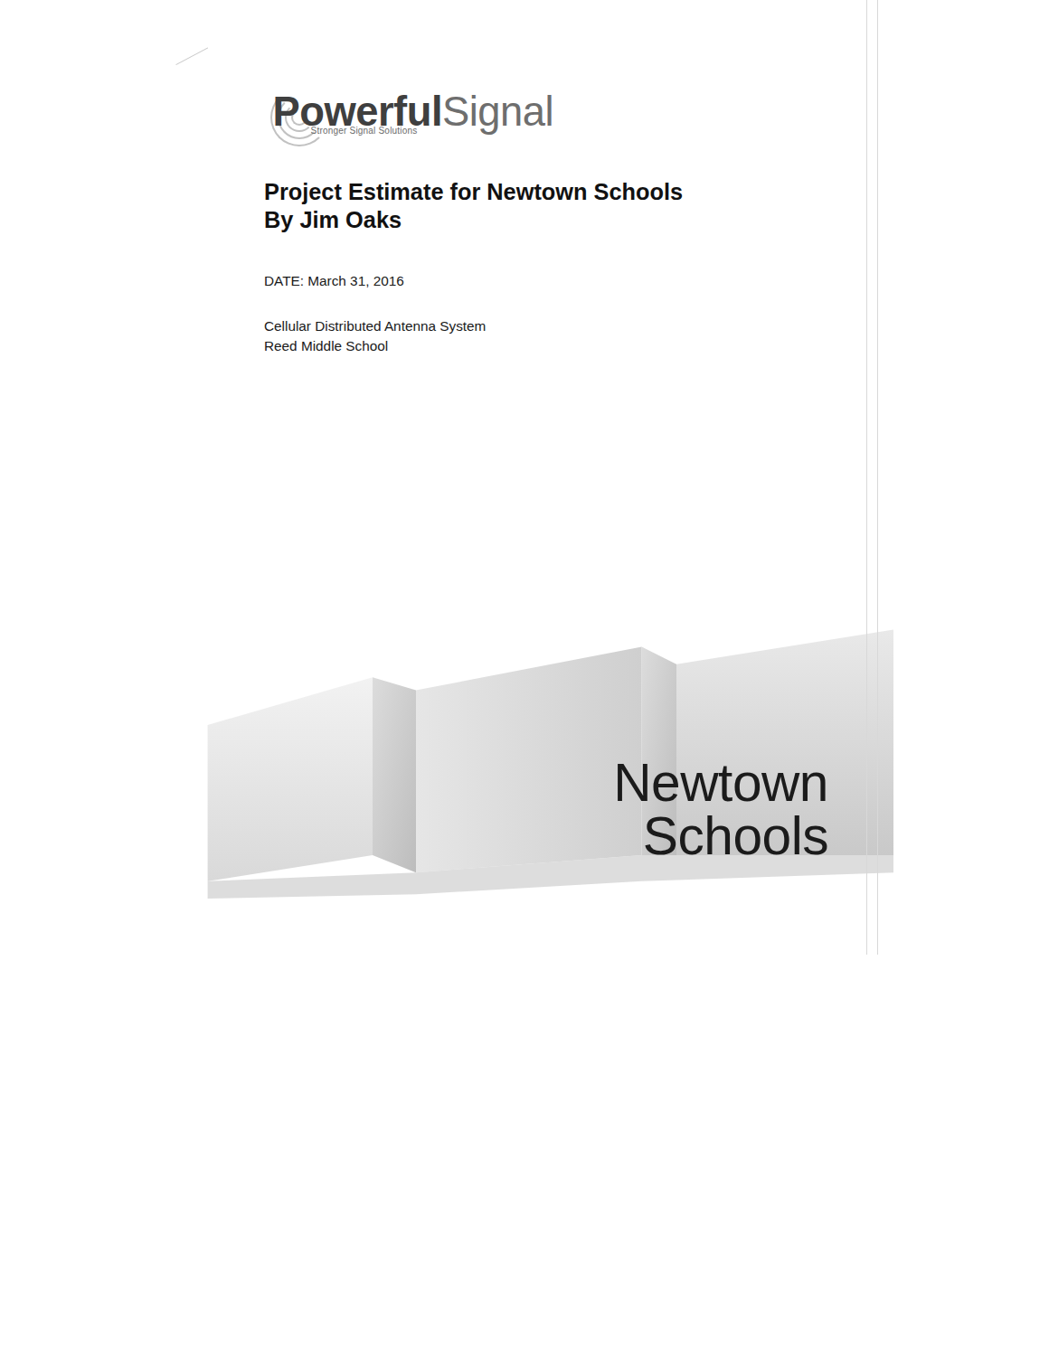Powerful Signal
Stronger Signal Solutions
Project Estimate for Newtown Schools By Jim Oaks
DATE: March 31, 2016
Cellular Distributed Antenna System
Reed Middle School
Newtown Schools